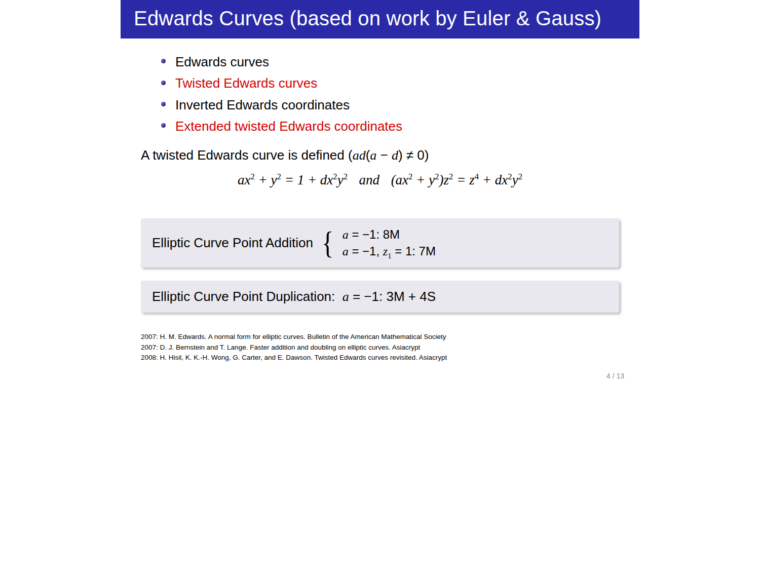Edwards Curves (based on work by Euler & Gauss)
Edwards curves
Twisted Edwards curves
Inverted Edwards coordinates
Extended twisted Edwards coordinates
A twisted Edwards curve is defined (ad(a − d) ≠ 0)
ax2 + y2 = 1 + dx2y2 and (ax2 + y2)z2 = z4 + dx2y2
Elliptic Curve Point Addition { a = −1: 8M
a = −1, z1 = 1: 7M
Elliptic Curve Point Duplication: a = −1: 3M + 4S
2007: H. M. Edwards. A normal form for elliptic curves. Bulletin of the American Mathematical Society
2007: D. J. Bernstein and T. Lange. Faster addition and doubling on elliptic curves. Asiacrypt
2008: H. Hisil, K. K.-H. Wong, G. Carter, and E. Dawson. Twisted Edwards curves revisited. Asiacrypt
4 / 13